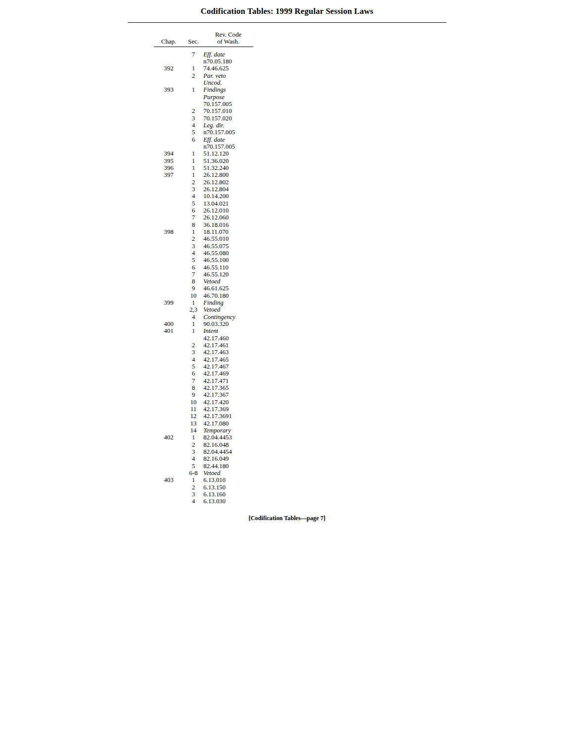Codification Tables: 1999 Regular Session Laws
| | | Rev. Code |
| --- | --- | --- |
| Chap. | Sec. | of Wash. |
| | 7 | Eff. date |
| | | n70.05.180 |
| 392 | 1 | 74.46.625 |
| | 2 | Par. veto |
| | | Uncod. |
| 393 | 1 | Findings |
| | | Purpose |
| | | 70.157.005 |
| | 2 | 70.157.010 |
| | 3 | 70.157.020 |
| | 4 | Leg. dir. |
| | 5 | n70.157.005 |
| | 6 | Eff. date |
| | | n70.157.005 |
| 394 | 1 | 51.12.120 |
| 395 | 1 | 51.36.020 |
| 396 | 1 | 51.32.240 |
| 397 | 1 | 26.12.800 |
| | 2 | 26.12.802 |
| | 3 | 26.12.804 |
| | 4 | 10.14.200 |
| | 5 | 13.04.021 |
| | 6 | 26.12.010 |
| | 7 | 26.12.060 |
| | 8 | 36.18.016 |
| 398 | 1 | 18.11.070 |
| | 2 | 46.55.010 |
| | 3 | 46.55.075 |
| | 4 | 46.55.080 |
| | 5 | 46.55.100 |
| | 6 | 46.55.110 |
| | 7 | 46.55.120 |
| | 8 | Vetoed |
| | 9 | 46.61.625 |
| | 10 | 46.70.180 |
| 399 | 1 | Finding |
| | 2,3 | Vetoed |
| | 4 | Contingency |
| 400 | 1 | 90.03.320 |
| 401 | 1 | Intent |
| | | 42.17.460 |
| | 2 | 42.17.461 |
| | 3 | 42.17.463 |
| | 4 | 42.17.465 |
| | 5 | 42.17.467 |
| | 6 | 42.17.469 |
| | 7 | 42.17.471 |
| | 8 | 42.17.365 |
| | 9 | 42.17.367 |
| | 10 | 42.17.420 |
| | 11 | 42.17.369 |
| | 12 | 42.17.3691 |
| | 13 | 42.17.080 |
| | 14 | Temporary |
| 402 | 1 | 82.04.4453 |
| | 2 | 82.16.048 |
| | 3 | 82.04.4454 |
| | 4 | 82.16.049 |
| | 5 | 82.44.180 |
| | 6-8 | Vetoed |
| 403 | 1 | 6.13.010 |
| | 2 | 6.13.150 |
| | 3 | 6.13.160 |
| | 4 | 6.13.030 |
[Codification Tables—page 7]